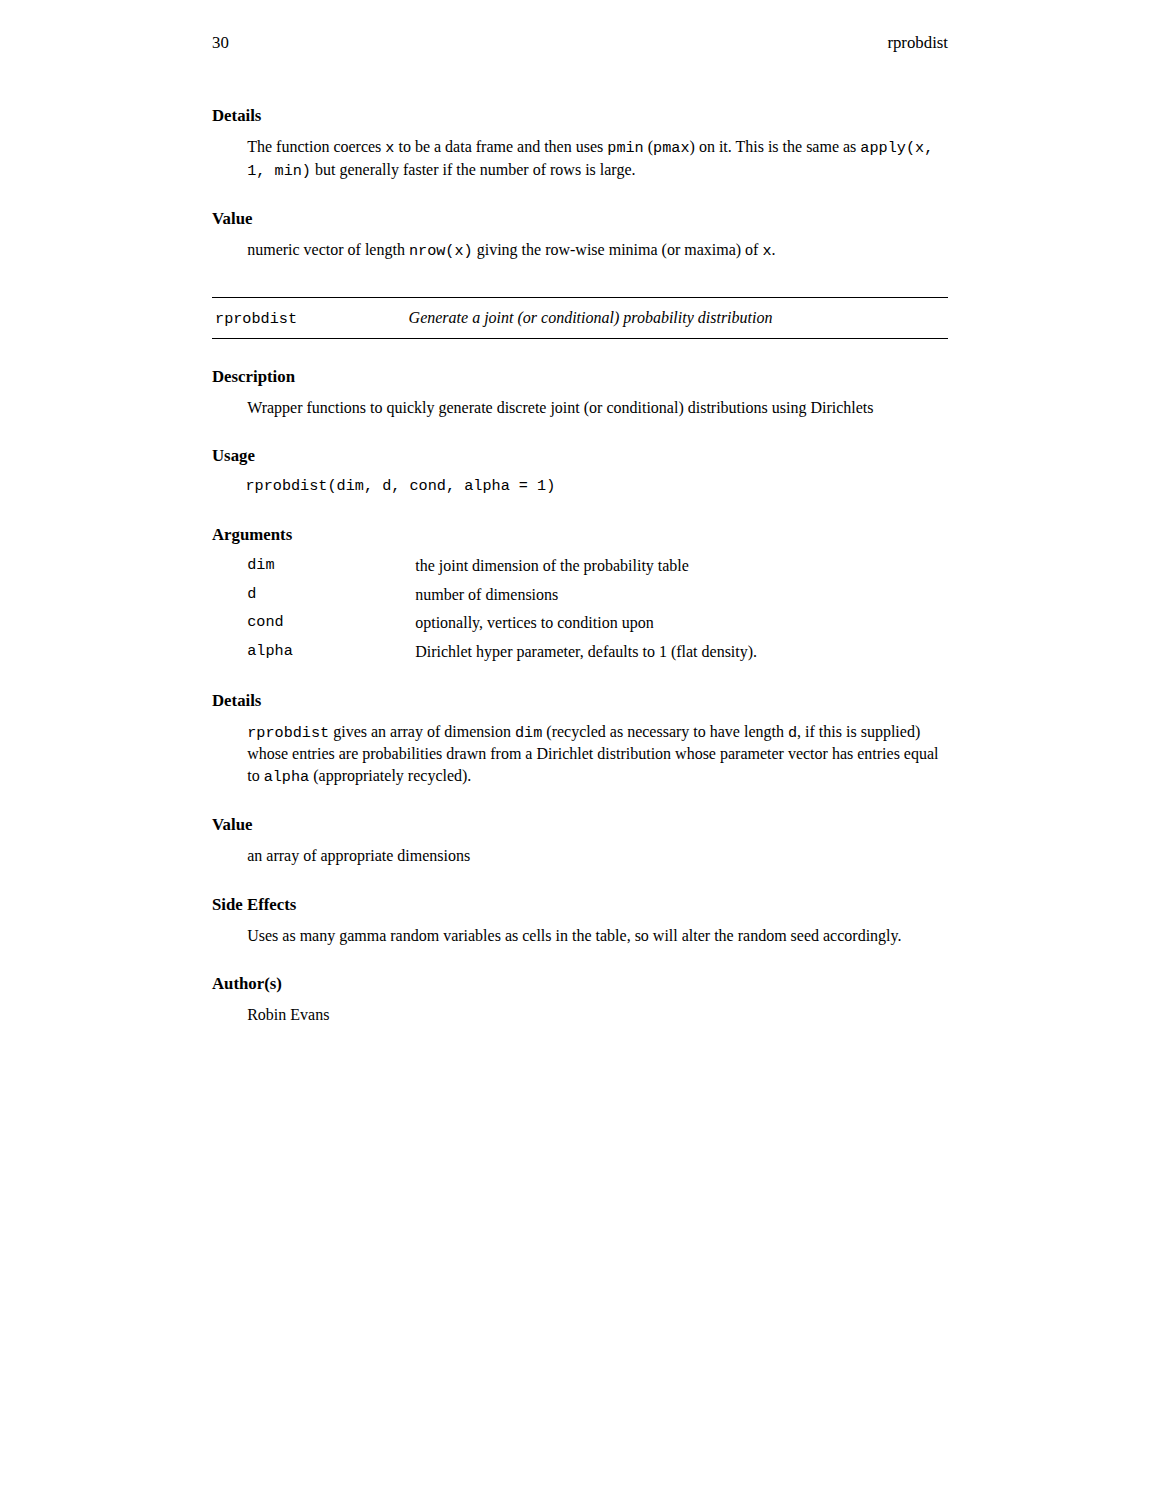30 rprobdist
Details
The function coerces x to be a data frame and then uses pmin (pmax) on it. This is the same as apply(x, 1, min) but generally faster if the number of rows is large.
Value
numeric vector of length nrow(x) giving the row-wise minima (or maxima) of x.
rprobdist Generate a joint (or conditional) probability distribution
Description
Wrapper functions to quickly generate discrete joint (or conditional) distributions using Dirichlets
Usage
rprobdist(dim, d, cond, alpha = 1)
Arguments
dim
the joint dimension of the probability table
d
number of dimensions
cond
optionally, vertices to condition upon
alpha
Dirichlet hyper parameter, defaults to 1 (flat density).
Details
rprobdist gives an array of dimension dim (recycled as necessary to have length d, if this is supplied) whose entries are probabilities drawn from a Dirichlet distribution whose parameter vector has entries equal to alpha (appropriately recycled).
Value
an array of appropriate dimensions
Side Effects
Uses as many gamma random variables as cells in the table, so will alter the random seed accordingly.
Author(s)
Robin Evans